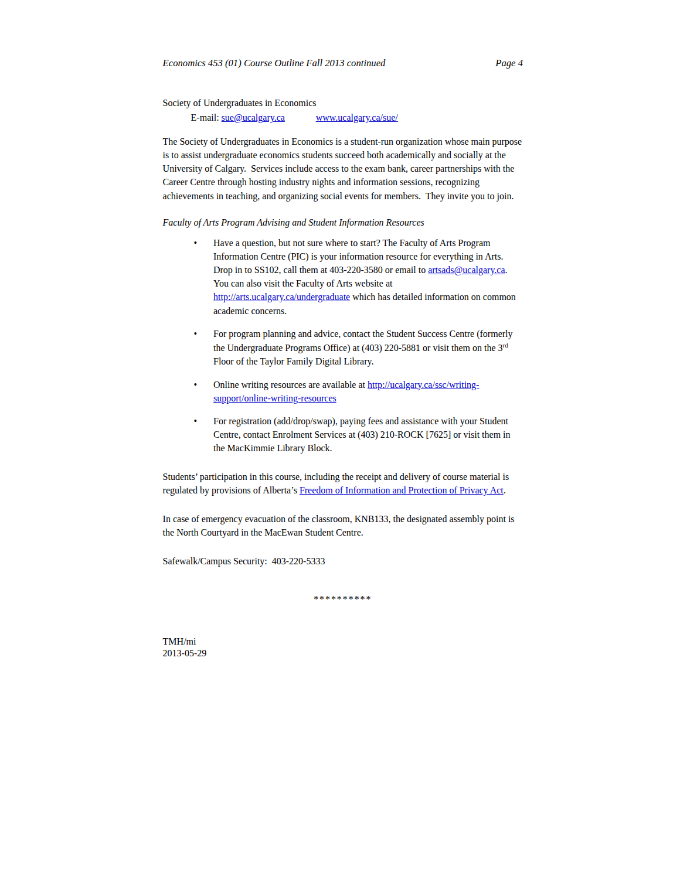Economics 453 (01) Course Outline Fall 2013 continued Page 4
Society of Undergraduates in Economics
E-mail: sue@ucalgary.ca www.ucalgary.ca/sue/
The Society of Undergraduates in Economics is a student-run organization whose main purpose is to assist undergraduate economics students succeed both academically and socially at the University of Calgary. Services include access to the exam bank, career partnerships with the Career Centre through hosting industry nights and information sessions, recognizing achievements in teaching, and organizing social events for members. They invite you to join.
Faculty of Arts Program Advising and Student Information Resources
Have a question, but not sure where to start? The Faculty of Arts Program Information Centre (PIC) is your information resource for everything in Arts. Drop in to SS102, call them at 403-220-3580 or email to artsads@ucalgary.ca. You can also visit the Faculty of Arts website at http://arts.ucalgary.ca/undergraduate which has detailed information on common academic concerns.
For program planning and advice, contact the Student Success Centre (formerly the Undergraduate Programs Office) at (403) 220-5881 or visit them on the 3rd Floor of the Taylor Family Digital Library.
Online writing resources are available at http://ucalgary.ca/ssc/writing-support/online-writing-resources
For registration (add/drop/swap), paying fees and assistance with your Student Centre, contact Enrolment Services at (403) 210-ROCK [7625] or visit them in the MacKimmie Library Block.
Students’ participation in this course, including the receipt and delivery of course material is regulated by provisions of Alberta’s Freedom of Information and Protection of Privacy Act.
In case of emergency evacuation of the classroom, KNB133, the designated assembly point is the North Courtyard in the MacEwan Student Centre.
Safewalk/Campus Security: 403-220-5333
**********
TMH/mi
2013-05-29